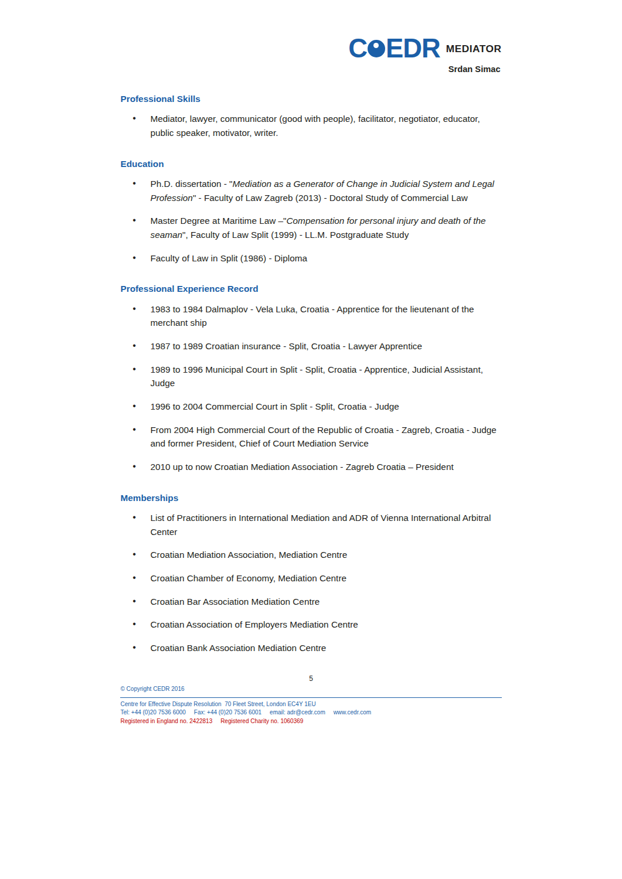C EDR MEDIATOR
Srdan Simac
Professional Skills
Mediator, lawyer, communicator (good with people), facilitator, negotiator, educator, public speaker, motivator, writer.
Education
Ph.D. dissertation - "Mediation as a Generator of Change in Judicial System and Legal Profession" - Faculty of Law Zagreb (2013) - Doctoral Study of Commercial Law
Master Degree at Maritime Law –"Compensation for personal injury and death of the seaman", Faculty of Law Split (1999) - LL.M. Postgraduate Study
Faculty of Law in Split (1986) - Diploma
Professional Experience Record
1983 to 1984 Dalmaplov - Vela Luka, Croatia - Apprentice for the lieutenant of the merchant ship
1987 to 1989 Croatian insurance - Split, Croatia - Lawyer Apprentice
1989 to 1996 Municipal Court in Split - Split, Croatia - Apprentice, Judicial Assistant, Judge
1996 to 2004 Commercial Court in Split - Split, Croatia - Judge
From 2004 High Commercial Court of the Republic of Croatia - Zagreb, Croatia - Judge and former President, Chief of Court Mediation Service
2010 up to now Croatian Mediation Association - Zagreb Croatia – President
Memberships
List of Practitioners in International Mediation and ADR of Vienna International Arbitral Center
Croatian Mediation Association, Mediation Centre
Croatian Chamber of Economy, Mediation Centre
Croatian Bar Association Mediation Centre
Croatian Association of Employers Mediation Centre
Croatian Bank Association Mediation Centre
5
© Copyright CEDR 2016
Centre for Effective Dispute Resolution 70 Fleet Street, London EC4Y 1EU
Tel: +44 (0)20 7536 6000 Fax: +44 (0)20 7536 6001 email: adr@cedr.com www.cedr.com
Registered in England no. 2422813 Registered Charity no. 1060369